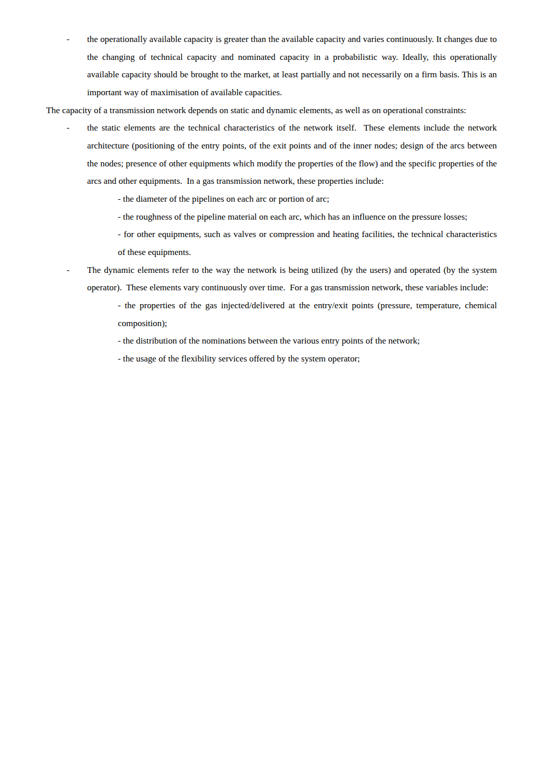the operationally available capacity is greater than the available capacity and varies continuously. It changes due to the changing of technical capacity and nominated capacity in a probabilistic way. Ideally, this operationally available capacity should be brought to the market, at least partially and not necessarily on a firm basis. This is an important way of maximisation of available capacities.
The capacity of a transmission network depends on static and dynamic elements, as well as on operational constraints:
the static elements are the technical characteristics of the network itself. These elements include the network architecture (positioning of the entry points, of the exit points and of the inner nodes; design of the arcs between the nodes; presence of other equipments which modify the properties of the flow) and the specific properties of the arcs and other equipments. In a gas transmission network, these properties include:
- the diameter of the pipelines on each arc or portion of arc;
- the roughness of the pipeline material on each arc, which has an influence on the pressure losses;
- for other equipments, such as valves or compression and heating facilities, the technical characteristics of these equipments.
The dynamic elements refer to the way the network is being utilized (by the users) and operated (by the system operator). These elements vary continuously over time. For a gas transmission network, these variables include:
- the properties of the gas injected/delivered at the entry/exit points (pressure, temperature, chemical composition);
- the distribution of the nominations between the various entry points of the network;
- the usage of the flexibility services offered by the system operator;